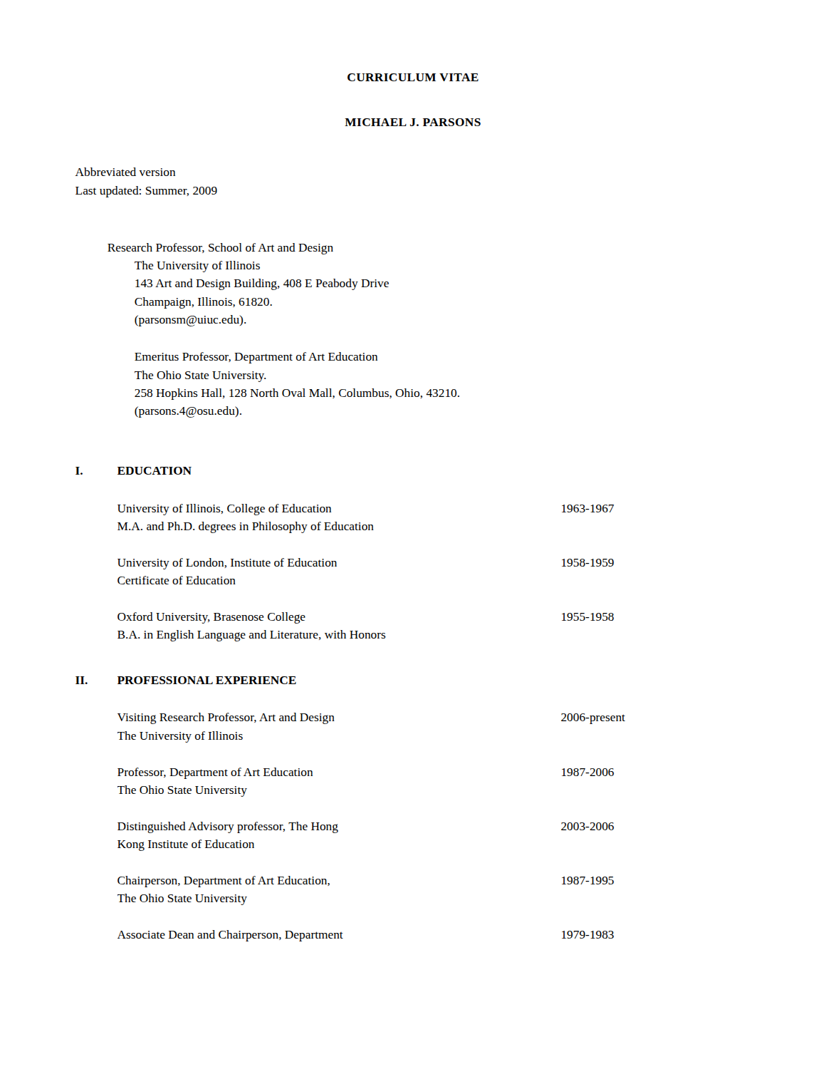CURRICULUM VITAE
MICHAEL J. PARSONS
Abbreviated version
Last updated: Summer, 2009
Research Professor, School of Art and Design
The University of Illinois
143 Art and Design Building, 408 E Peabody Drive
Champaign, Illinois, 61820.
(parsonsm@uiuc.edu).
Emeritus Professor, Department of Art Education
The Ohio State University.
258 Hopkins Hall, 128 North Oval Mall, Columbus, Ohio, 43210.
(parsons.4@osu.edu).
I. EDUCATION
University of Illinois, College of Education
M.A. and Ph.D. degrees in Philosophy of Education
1963-1967
University of London, Institute of Education
Certificate of Education
1958-1959
Oxford University, Brasenose College
B.A. in English Language and Literature, with Honors
1955-1958
II. PROFESSIONAL EXPERIENCE
Visiting Research Professor, Art and Design
The University of Illinois
2006-present
Professor, Department of Art Education
The Ohio State University
1987-2006
Distinguished Advisory professor, The Hong
Kong Institute of Education
2003-2006
Chairperson, Department of Art Education,
The Ohio State University
1987-1995
Associate Dean and Chairperson, Department
1979-1983